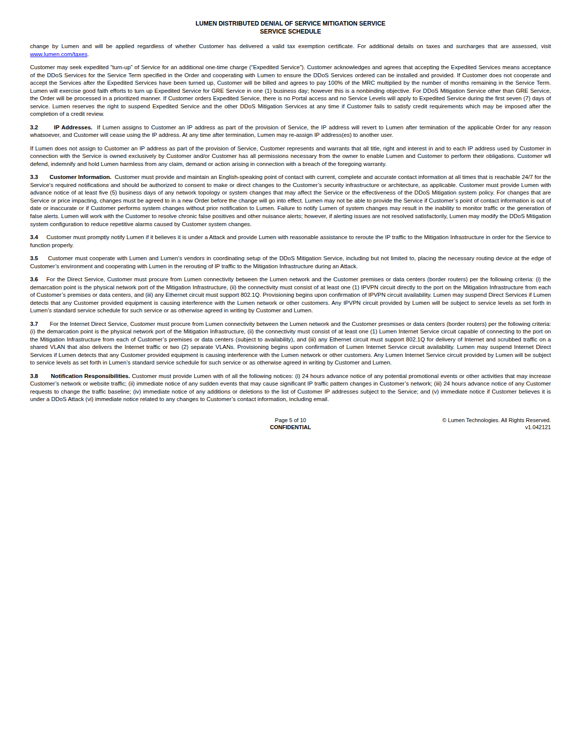LUMEN DISTRIBUTED DENIAL OF SERVICE MITIGATION SERVICE
SERVICE SCHEDULE
change by Lumen and will be applied regardless of whether Customer has delivered a valid tax exemption certificate. For additional details on taxes and surcharges that are assessed, visit www.lumen.com/taxes.
Customer may seek expedited “turn-up” of Service for an additional one-time charge (“Expedited Service”). Customer acknowledges and agrees that accepting the Expedited Services means acceptance of the DDoS Services for the Service Term specified in the Order and cooperating with Lumen to ensure the DDoS Services ordered can be installed and provided. If Customer does not cooperate and accept the Services after the Expedited Services have been turned up, Customer will be billed and agrees to pay 100% of the MRC multiplied by the number of months remaining in the Service Term. Lumen will exercise good faith efforts to turn up Expedited Service for GRE Service in one (1) business day; however this is a nonbinding objective. For DDoS Mitigation Service other than GRE Service, the Order will be processed in a prioritized manner. If Customer orders Expedited Service, there is no Portal access and no Service Levels will apply to Expedited Service during the first seven (7) days of service. Lumen reserves the right to suspend Expedited Service and the other DDoS Mitigation Services at any time if Customer fails to satisfy credit requirements which may be imposed after the completion of a credit review.
3.2 IP Addresses. If Lumen assigns to Customer an IP address as part of the provision of Service, the IP address will revert to Lumen after termination of the applicable Order for any reason whatsoever, and Customer will cease using the IP address. At any time after termination, Lumen may re-assign IP address(es) to another user.
If Lumen does not assign to Customer an IP address as part of the provision of Service, Customer represents and warrants that all title, right and interest in and to each IP address used by Customer in connection with the Service is owned exclusively by Customer and/or Customer has all permissions necessary from the owner to enable Lumen and Customer to perform their obligations. Customer wll defend, indemnify and hold Lumen harmless from any claim, demand or action arising in connection with a breach of the foregoing warranty.
3.3 Customer Information. Customer must provide and maintain an English-speaking point of contact with current, complete and accurate contact information at all times that is reachable 24/7 for the Service’s required notifications and should be authorized to consent to make or direct changes to the Customer’s security infrastructure or architecture, as applicable. Customer must provide Lumen with advance notice of at least five (5) business days of any network topology or system changes that may affect the Service or the effectiveness of the DDoS Mitigation system policy. For changes that are Service or price impacting, changes must be agreed to in a new Order before the change will go into effect. Lumen may not be able to provide the Service if Customer’s point of contact information is out of date or inaccurate or if Customer performs system changes without prior notification to Lumen. Failure to notify Lumen of system changes may result in the inability to monitor traffic or the generation of false alerts. Lumen will work with the Customer to resolve chronic false positives and other nuisance alerts; however, if alerting issues are not resolved satisfactorily, Lumen may modify the DDoS Mitigation system configuration to reduce repetitive alarms caused by Customer system changes.
3.4 Customer must promptly notify Lumen if it believes it is under a Attack and provide Lumen with reasonable assistance to reroute the IP traffic to the Mitigation Infrastructure in order for the Service to function properly.
3.5 Customer must cooperate with Lumen and Lumen’s vendors in coordinating setup of the DDoS Mitigation Service, including but not limited to, placing the necessary routing device at the edge of Customer’s environment and cooperating with Lumen in the rerouting of IP traffic to the Mitigation Infrastructure during an Attack.
3.6 For the Direct Service, Customer must procure from Lumen connectivity between the Lumen network and the Customer premises or data centers (border routers) per the following criteria: (i) the demarcation point is the physical network port of the Mitigation Infrastructure, (ii) the connectivity must consist of at least one (1) IPVPN circuit directly to the port on the Mitigation Infrastructure from each of Customer’s premises or data centers, and (iii) any Ethernet circuit must support 802.1Q. Provisioning begins upon confirmation of IPVPN circuit availability. Lumen may suspend Direct Services if Lumen detects that any Customer provided equipment is causing interference with the Lumen network or other customers. Any IPVPN circuit provided by Lumen will be subject to service levels as set forth in Lumen’s standard service schedule for such service or as otherwise agreed in writing by Customer and Lumen.
3.7 For the Internet Direct Service, Customer must procure from Lumen connectivity between the Lumen network and the Customer presmises or data centers (border routers) per the following criteria: (i) the demarcation point is the physical network port of the Mitigation Infrastructure, (ii) the connectivity must consist of at least one (1) Lumen Internet Service circuit capable of connecting to the port on the Mitigation Infrastructure from each of Customer’s premises or data centers (subject to availability), and (iii) any Ethernet circuit must support 802.1Q for delivery of Internet and scrubbed traffic on a shared VLAN that also delivers the Internet traffic or two (2) separate VLANs. Provisioning begins upon confirmation of Lumen Internet Service circuit availability. Lumen may suspend Internet Direct Services if Lumen detects that any Customer provided equipment is causing interference with the Lumen network or other customers. Any Lumen Internet Service circuit provided by Lumen will be subject to service levels as set forth in Lumen’s standard service schedule for such service or as otherwise agreed in writing by Customer and Lumen.
3.8 Notification Responsibilities. Customer must provide Lumen with of all the following notices: (i) 24 hours advance notice of any potential promotional events or other activities that may increase Customer’s network or website traffic; (ii) immediate notice of any sudden events that may cause significant IP traffic pattern changes in Customer’s network; (iii) 24 hours advance notice of any Customer requests to change the traffic baseline; (iv) immediate notice of any additions or deletions to the list of Customer IP addresses subject to the Service; and (v) immediate notice if Customer believes it is under a DDoS Attack (vi) immediate notice related to any changes to Customer’s contact information, including email.
Page 5 of 10
CONFIDENTIAL
© Lumen Technologies. All Rights Reserved.
v1.042121